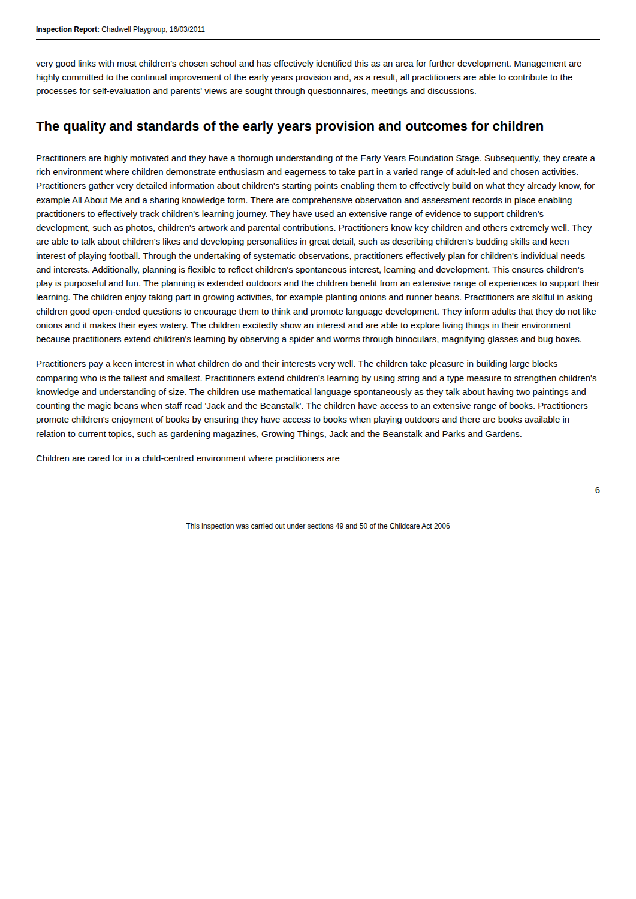Inspection Report: Chadwell Playgroup, 16/03/2011
very good links with most children's chosen school and has effectively identified this as an area for further development. Management are highly committed to the continual improvement of the early years provision and, as a result, all practitioners are able to contribute to the processes for self-evaluation and parents' views are sought through questionnaires, meetings and discussions.
The quality and standards of the early years provision and outcomes for children
Practitioners are highly motivated and they have a thorough understanding of the Early Years Foundation Stage. Subsequently, they create a rich environment where children demonstrate enthusiasm and eagerness to take part in a varied range of adult-led and chosen activities. Practitioners gather very detailed information about children's starting points enabling them to effectively build on what they already know, for example All About Me and a sharing knowledge form. There are comprehensive observation and assessment records in place enabling practitioners to effectively track children's learning journey. They have used an extensive range of evidence to support children's development, such as photos, children's artwork and parental contributions. Practitioners know key children and others extremely well. They are able to talk about children's likes and developing personalities in great detail, such as describing children's budding skills and keen interest of playing football. Through the undertaking of systematic observations, practitioners effectively plan for children's individual needs and interests. Additionally, planning is flexible to reflect children's spontaneous interest, learning and development. This ensures children's play is purposeful and fun. The planning is extended outdoors and the children benefit from an extensive range of experiences to support their learning. The children enjoy taking part in growing activities, for example planting onions and runner beans. Practitioners are skilful in asking children good open-ended questions to encourage them to think and promote language development. They inform adults that they do not like onions and it makes their eyes watery. The children excitedly show an interest and are able to explore living things in their environment because practitioners extend children's learning by observing a spider and worms through binoculars, magnifying glasses and bug boxes.
Practitioners pay a keen interest in what children do and their interests very well. The children take pleasure in building large blocks comparing who is the tallest and smallest. Practitioners extend children's learning by using string and a type measure to strengthen children's knowledge and understanding of size. The children use mathematical language spontaneously as they talk about having two paintings and counting the magic beans when staff read 'Jack and the Beanstalk'. The children have access to an extensive range of books. Practitioners promote children's enjoyment of books by ensuring they have access to books when playing outdoors and there are books available in relation to current topics, such as gardening magazines, Growing Things, Jack and the Beanstalk and Parks and Gardens.
Children are cared for in a child-centred environment where practitioners are
6
This inspection was carried out under sections 49 and 50 of the Childcare Act 2006